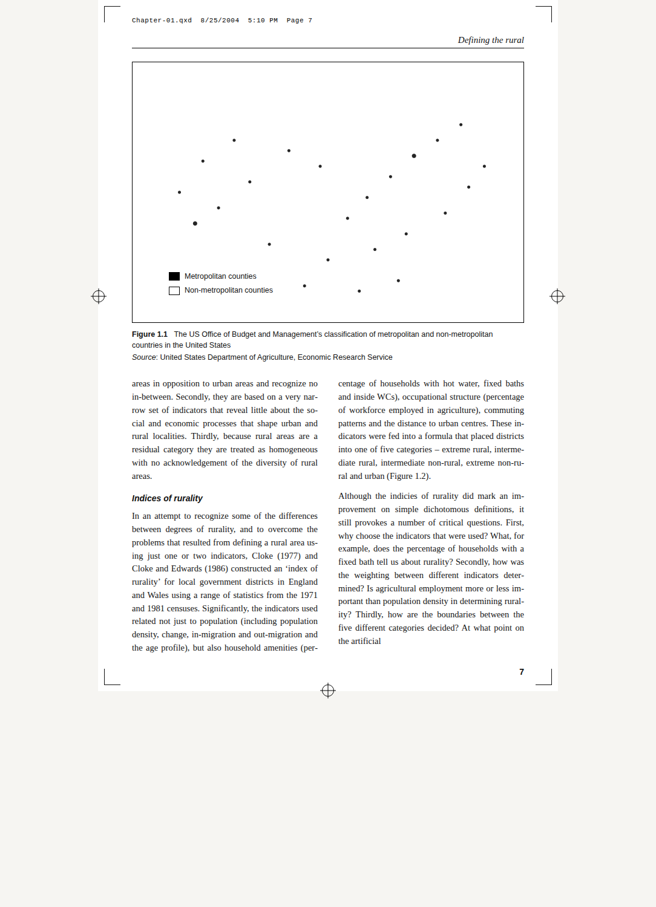Chapter-01.qxd 8/25/2004 5:10 PM Page 7
Defining the rural
Metropolitan counties
Non-metropolitan counties
Figure 1.1 The US Office of Budget and Management’s classification of metropolitan and non-metropolitan countries in the United States
Source: United States Department of Agriculture, Economic Research Service
areas in opposition to urban areas and recognize no in-between. Secondly, they are based on a very narrow set of indicators that reveal little about the social and economic processes that shape urban and rural localities. Thirdly, because rural areas are a residual category they are treated as homogeneous with no acknowledgement of the diversity of rural areas.
Indices of rurality
In an attempt to recognize some of the differences between degrees of rurality, and to overcome the problems that resulted from defining a rural area using just one or two indicators, Cloke (1977) and Cloke and Edwards (1986) constructed an ‘index of rurality’ for local government districts in England and Wales using a range of statistics from the 1971 and 1981 censuses. Significantly, the indicators used related not just to population (including population density, change, in-migration and out-migration and the age profile), but also household amenities (percentage of households with hot water, fixed baths and inside WCs), occupational structure (percentage of workforce employed in agriculture), commuting patterns and the distance to urban centres. These indicators were fed into a formula that placed districts into one of five categories – extreme rural, intermediate rural, intermediate non-rural, extreme non-rural and urban (Figure 1.2).
Although the indicies of rurality did mark an improvement on simple dichotomous definitions, it still provokes a number of critical questions. First, why choose the indicators that were used? What, for example, does the percentage of households with a fixed bath tell us about rurality? Secondly, how was the weighting between different indicators determined? Is agricultural employment more or less important than population density in determining rurality? Thirdly, how are the boundaries between the five different categories decided? At what point on the artificial
7